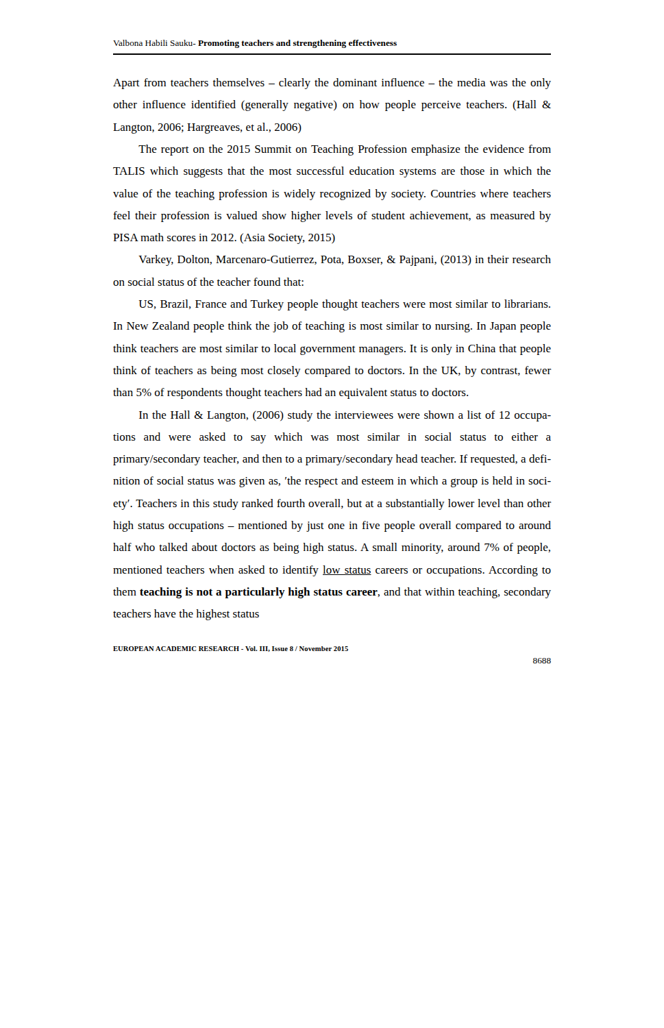Valbona Habili Sauku- Promoting teachers and strengthening effectiveness
Apart from teachers themselves – clearly the dominant influence – the media was the only other influence identified (generally negative) on how people perceive teachers. (Hall & Langton, 2006; Hargreaves, et al., 2006)
The report on the 2015 Summit on Teaching Profession emphasize the evidence from TALIS which suggests that the most successful education systems are those in which the value of the teaching profession is widely recognized by society. Countries where teachers feel their profession is valued show higher levels of student achievement, as measured by PISA math scores in 2012. (Asia Society, 2015)
Varkey, Dolton, Marcenaro-Gutierrez, Pota, Boxser, & Pajpani, (2013) in their research on social status of the teacher found that:
US, Brazil, France and Turkey people thought teachers were most similar to librarians. In New Zealand people think the job of teaching is most similar to nursing. In Japan people think teachers are most similar to local government managers. It is only in China that people think of teachers as being most closely compared to doctors. In the UK, by contrast, fewer than 5% of respondents thought teachers had an equivalent status to doctors.
In the Hall & Langton, (2006) study the interviewees were shown a list of 12 occupations and were asked to say which was most similar in social status to either a primary/secondary teacher, and then to a primary/secondary head teacher. If requested, a definition of social status was given as, ′the respect and esteem in which a group is held in society′. Teachers in this study ranked fourth overall, but at a substantially lower level than other high status occupations – mentioned by just one in five people overall compared to around half who talked about doctors as being high status. A small minority, around 7% of people, mentioned teachers when asked to identify low status careers or occupations. According to them teaching is not a particularly high status career, and that within teaching, secondary teachers have the highest status
EUROPEAN ACADEMIC RESEARCH - Vol. III, Issue 8 / November 2015
8688